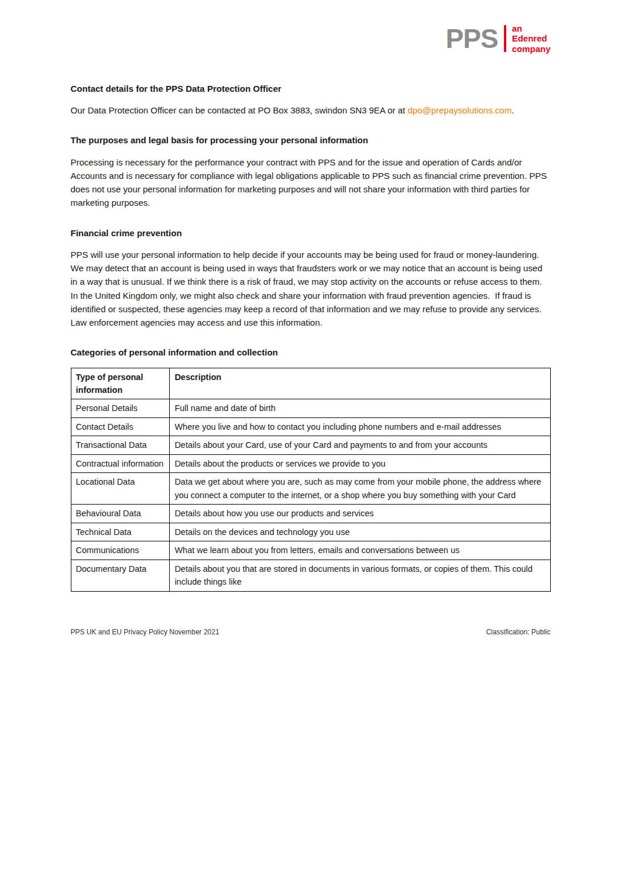PPS an
Edenred
company
Contact details for the PPS Data Protection Officer
Our Data Protection Officer can be contacted at PO Box 3883, swindon SN3 9EA or at dpo@prepaysolutions.com.
The purposes and legal basis for processing your personal information
Processing is necessary for the performance your contract with PPS and for the issue and operation of Cards and/or Accounts and is necessary for compliance with legal obligations applicable to PPS such as financial crime prevention. PPS does not use your personal information for marketing purposes and will not share your information with third parties for marketing purposes.
Financial crime prevention
PPS will use your personal information to help decide if your accounts may be being used for fraud or money-laundering. We may detect that an account is being used in ways that fraudsters work or we may notice that an account is being used in a way that is unusual. If we think there is a risk of fraud, we may stop activity on the accounts or refuse access to them. In the United Kingdom only, we might also check and share your information with fraud prevention agencies. If fraud is identified or suspected, these agencies may keep a record of that information and we may refuse to provide any services. Law enforcement agencies may access and use this information.
Categories of personal information and collection
| Type of personal information | Description |
| --- | --- |
| Personal Details | Full name and date of birth |
| Contact Details | Where you live and how to contact you including phone numbers and e-mail addresses |
| Transactional Data | Details about your Card, use of your Card and payments to and from your accounts |
| Contractual information | Details about the products or services we provide to you |
| Locational Data | Data we get about where you are, such as may come from your mobile phone, the address where you connect a computer to the internet, or a shop where you buy something with your Card |
| Behavioural Data | Details about how you use our products and services |
| Technical Data | Details on the devices and technology you use |
| Communications | What we learn about you from letters, emails and conversations between us |
| Documentary Data | Details about you that are stored in documents in various formats, or copies of them. This could include things like |
PPS UK and EU Privacy Policy November 2021 Classification: Public